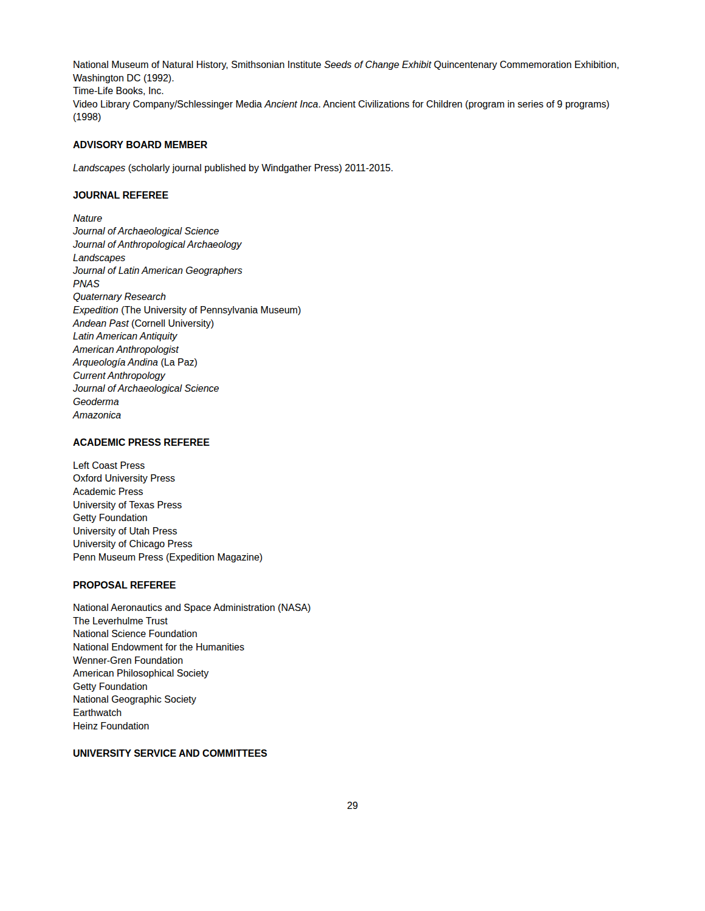National Museum of Natural History, Smithsonian Institute Seeds of Change Exhibit Quincentenary Commemoration Exhibition, Washington DC (1992).
Time-Life Books, Inc.
Video Library Company/Schlessinger Media Ancient Inca. Ancient Civilizations for Children (program in series of 9 programs) (1998)
ADVISORY BOARD MEMBER
Landscapes (scholarly journal published by Windgather Press) 2011-2015.
JOURNAL REFEREE
Nature
Journal of Archaeological Science
Journal of Anthropological Archaeology
Landscapes
Journal of Latin American Geographers
PNAS
Quaternary Research
Expedition (The University of Pennsylvania Museum)
Andean Past (Cornell University)
Latin American Antiquity
American Anthropologist
Arqueología Andina (La Paz)
Current Anthropology
Journal of Archaeological Science
Geoderma
Amazonica
ACADEMIC PRESS REFEREE
Left Coast Press
Oxford University Press
Academic Press
University of Texas Press
Getty Foundation
University of Utah Press
University of Chicago Press
Penn Museum Press (Expedition Magazine)
PROPOSAL REFEREE
National Aeronautics and Space Administration (NASA)
The Leverhulme Trust
National Science Foundation
National Endowment for the Humanities
Wenner-Gren Foundation
American Philosophical Society
Getty Foundation
National Geographic Society
Earthwatch
Heinz Foundation
UNIVERSITY SERVICE AND COMMITTEES
29